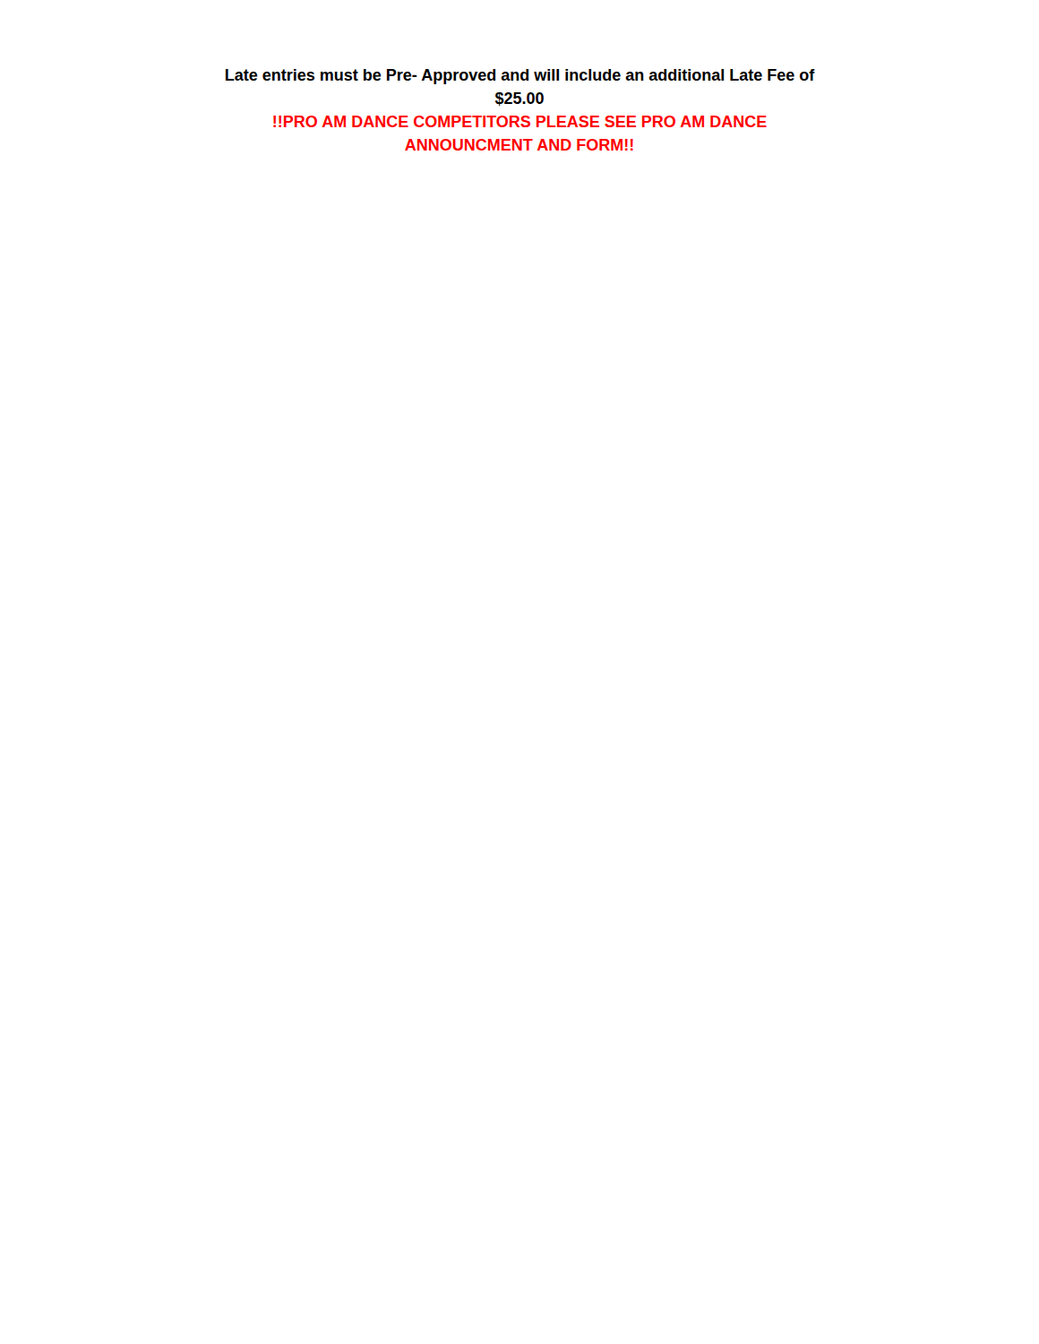Late entries must be Pre- Approved and will include an additional Late Fee of $25.00
!!PRO AM DANCE COMPETITORS PLEASE SEE PRO AM DANCE ANNOUNCMENT AND FORM!!